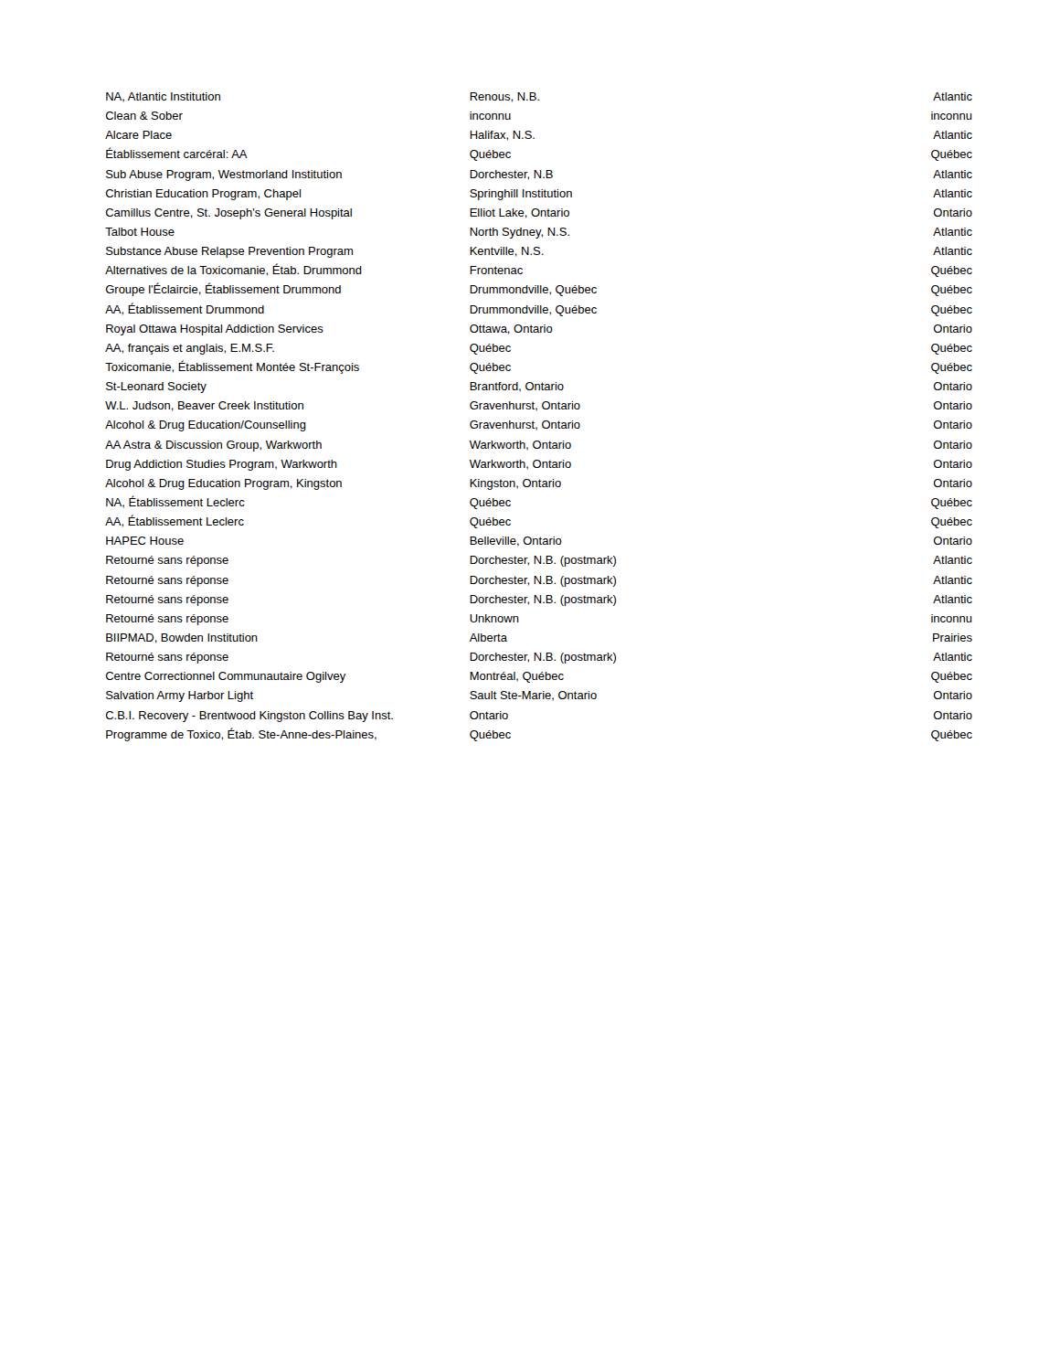| NA, Atlantic Institution | Renous, N.B. | Atlantic |
| Clean & Sober | inconnu | inconnu |
| Alcare Place | Halifax, N.S. | Atlantic |
| Établissement carcéral: AA | Québec | Québec |
| Sub Abuse Program, Westmorland Institution | Dorchester, N.B | Atlantic |
| Christian Education Program, Chapel | Springhill Institution | Atlantic |
| Camillus Centre, St. Joseph's General Hospital | Elliot Lake, Ontario | Ontario |
| Talbot House | North Sydney, N.S. | Atlantic |
| Substance Abuse Relapse Prevention Program | Kentville, N.S. | Atlantic |
| Alternatives de la Toxicomanie, Étab. Drummond | Frontenac | Québec |
| Groupe l'Éclaircie, Établissement Drummond | Drummondville, Québec | Québec |
| AA, Établissement Drummond | Drummondville, Québec | Québec |
| Royal Ottawa Hospital Addiction Services | Ottawa, Ontario | Ontario |
| AA, français et anglais, E.M.S.F. | Québec | Québec |
| Toxicomanie, Établissement Montée St-François | Québec | Québec |
| St-Leonard Society | Brantford, Ontario | Ontario |
| W.L. Judson, Beaver Creek Institution | Gravenhurst, Ontario | Ontario |
| Alcohol & Drug Education/Counselling | Gravenhurst, Ontario | Ontario |
| AA Astra & Discussion Group, Warkworth | Warkworth, Ontario | Ontario |
| Drug Addiction Studies Program, Warkworth | Warkworth, Ontario | Ontario |
| Alcohol & Drug Education Program, Kingston | Kingston, Ontario | Ontario |
| NA, Établissement Leclerc | Québec | Québec |
| AA, Établissement Leclerc | Québec | Québec |
| HAPEC House | Belleville, Ontario | Ontario |
| Retourné sans réponse | Dorchester, N.B. (postmark) | Atlantic |
| Retourné sans réponse | Dorchester, N.B. (postmark) | Atlantic |
| Retourné sans réponse | Dorchester, N.B. (postmark) | Atlantic |
| Retourné sans réponse | Unknown | inconnu |
| BIIPMAD, Bowden Institution | Alberta | Prairies |
| Retourné sans réponse | Dorchester, N.B. (postmark) | Atlantic |
| Centre Correctionnel Communautaire Ogilvey | Montréal, Québec | Québec |
| Salvation Army Harbor Light | Sault Ste-Marie, Ontario | Ontario |
| C.B.I. Recovery - Brentwood Kingston Collins Bay Inst. | Ontario | Ontario |
| Programme de Toxico, Étab. Ste-Anne-des-Plaines, | Québec | Québec |